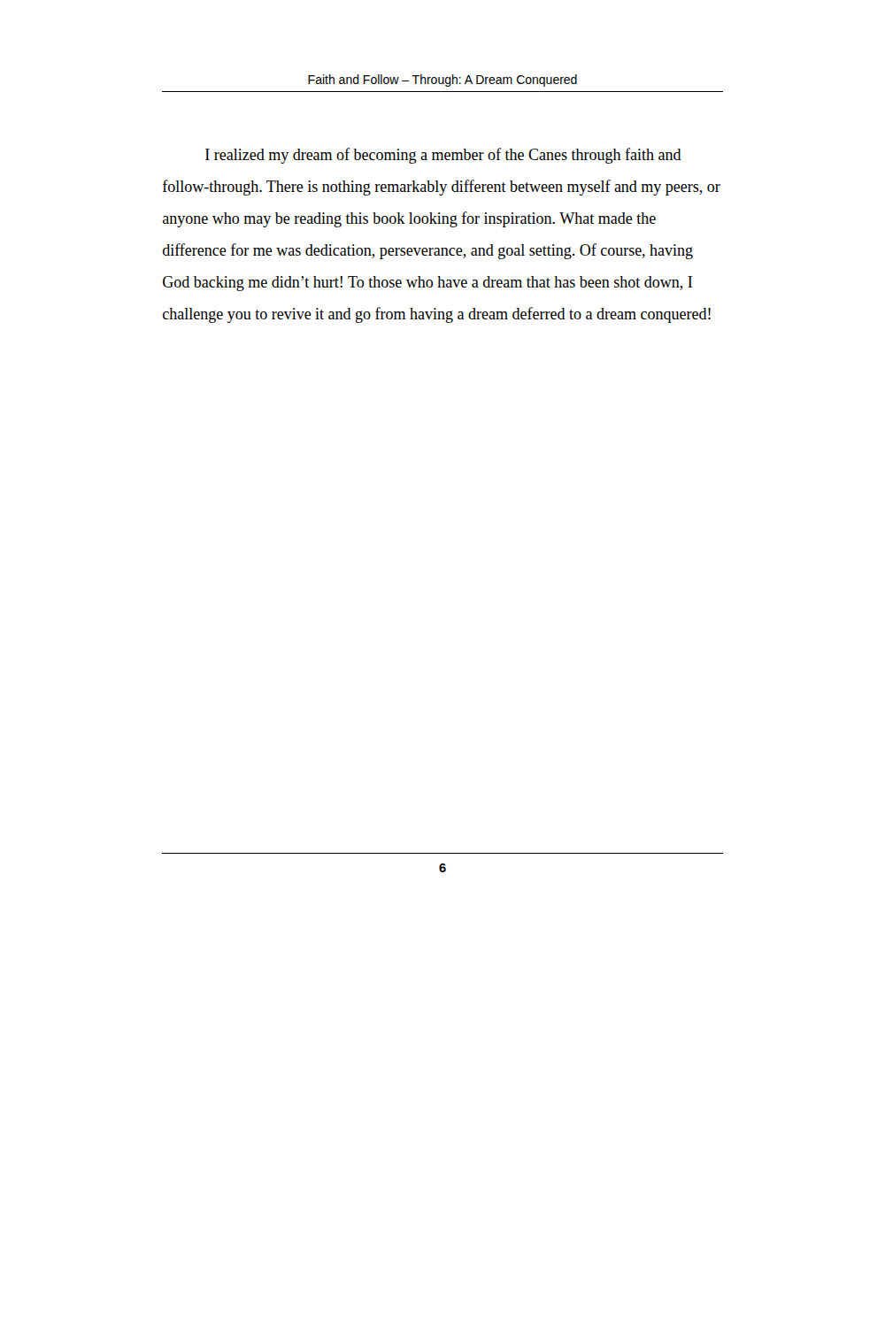Faith and Follow – Through: A Dream Conquered
I realized my dream of becoming a member of the Canes through faith and follow-through. There is nothing remarkably different between myself and my peers, or anyone who may be reading this book looking for inspiration. What made the difference for me was dedication, perseverance, and goal setting. Of course, having God backing me didn’t hurt! To those who have a dream that has been shot down, I challenge you to revive it and go from having a dream deferred to a dream conquered!
6